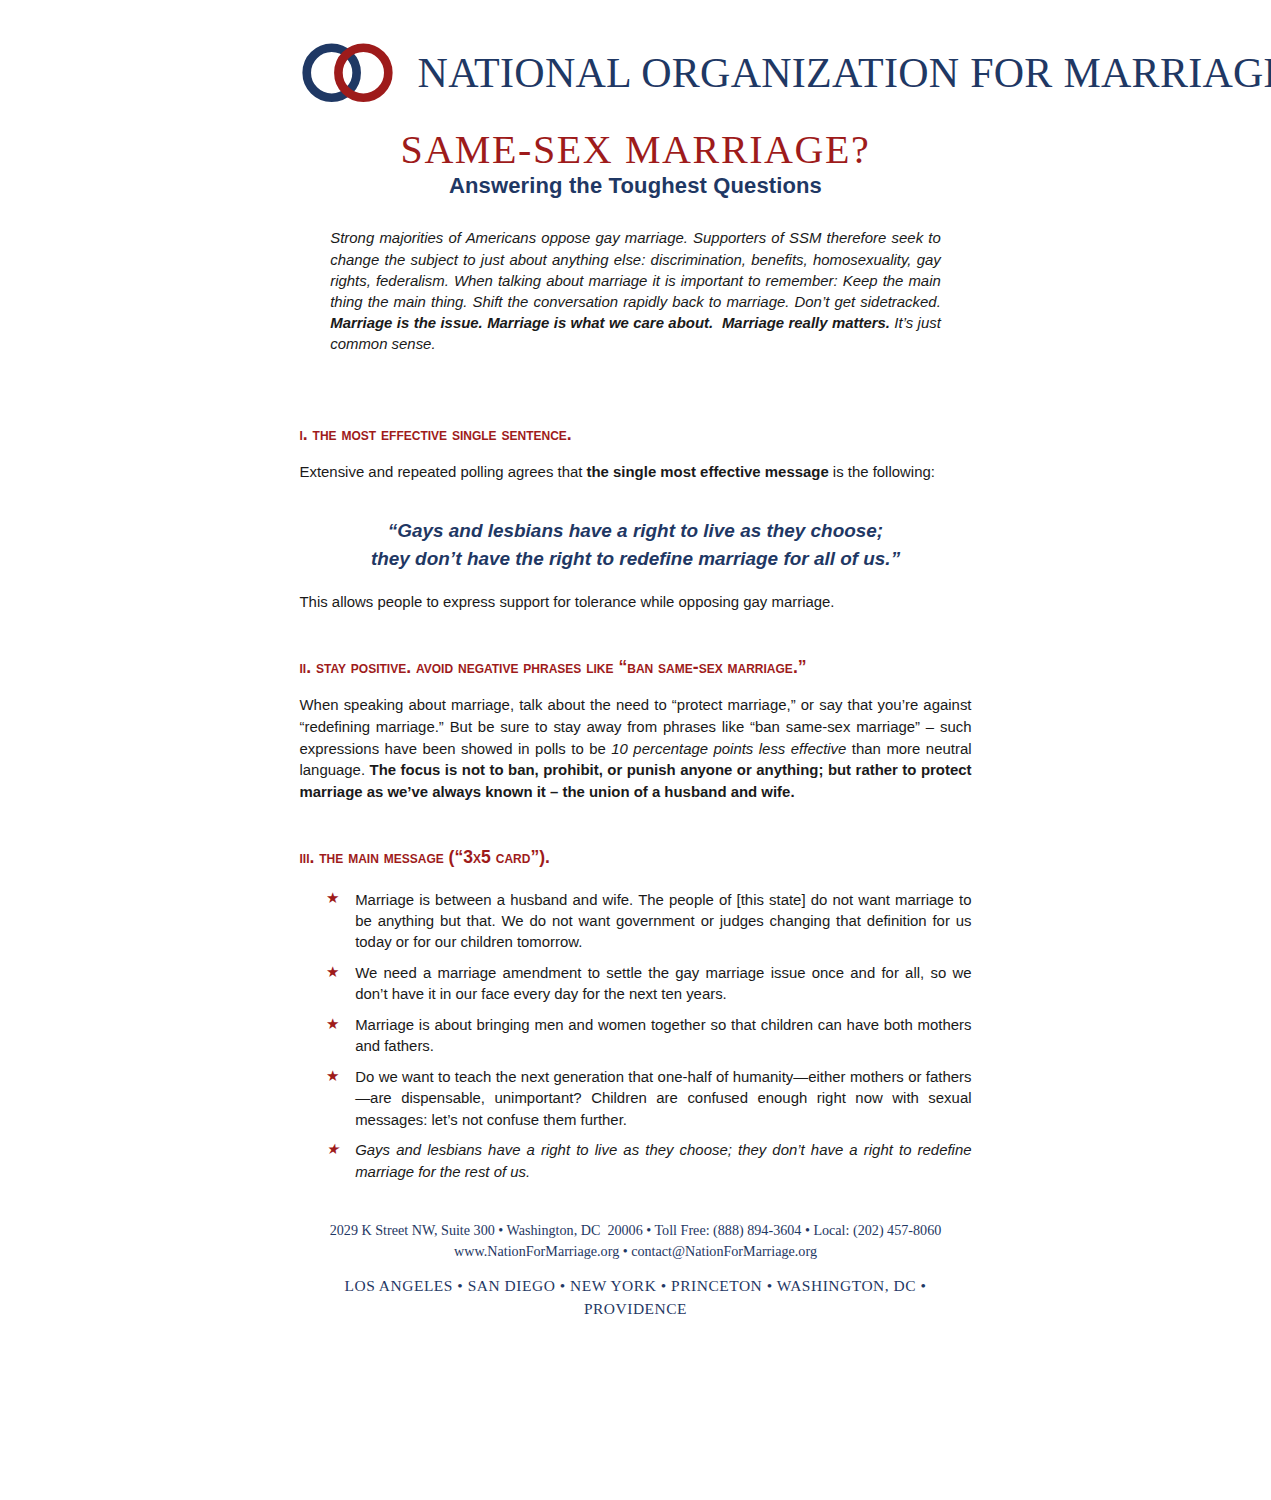NATIONAL ORGANIZATION FOR MARRIAGE
SAME-SEX MARRIAGE?
Answering the Toughest Questions
Strong majorities of Americans oppose gay marriage. Supporters of SSM therefore seek to change the subject to just about anything else: discrimination, benefits, homosexuality, gay rights, federalism. When talking about marriage it is important to remember: Keep the main thing the main thing. Shift the conversation rapidly back to marriage. Don’t get sidetracked. Marriage is the issue. Marriage is what we care about. Marriage really matters. It’s just common sense.
I. The Most Effective Single Sentence.
Extensive and repeated polling agrees that the single most effective message is the following:
“Gays and lesbians have a right to live as they choose;
they don’t have the right to redefine marriage for all of us.”
This allows people to express support for tolerance while opposing gay marriage.
II. Stay Positive. Avoid Negative Phrases Like “Ban Same-Sex Marriage.”
When speaking about marriage, talk about the need to “protect marriage,” or say that you’re against “redefining marriage.” But be sure to stay away from phrases like “ban same-sex marriage” – such expressions have been showed in polls to be 10 percentage points less effective than more neutral language. The focus is not to ban, prohibit, or punish anyone or anything; but rather to protect marriage as we’ve always known it – the union of a husband and wife.
III. The Main Message (“3x5 Card”).
Marriage is between a husband and wife. The people of [this state] do not want marriage to be anything but that. We do not want government or judges changing that definition for us today or for our children tomorrow.
We need a marriage amendment to settle the gay marriage issue once and for all, so we don’t have it in our face every day for the next ten years.
Marriage is about bringing men and women together so that children can have both mothers and fathers.
Do we want to teach the next generation that one-half of humanity—either mothers or fathers—are dispensable, unimportant? Children are confused enough right now with sexual messages: let’s not confuse them further.
Gays and lesbians have a right to live as they choose; they don’t have a right to redefine marriage for the rest of us.
2029 K Street NW, Suite 300 • Washington, DC 20006 • Toll Free: (888) 894-3604 • Local: (202) 457-8060
www.NationForMarriage.org • contact@NationForMarriage.org
LOS ANGELES • SAN DIEGO • NEW YORK • PRINCETON • WASHINGTON, DC • PROVIDENCE